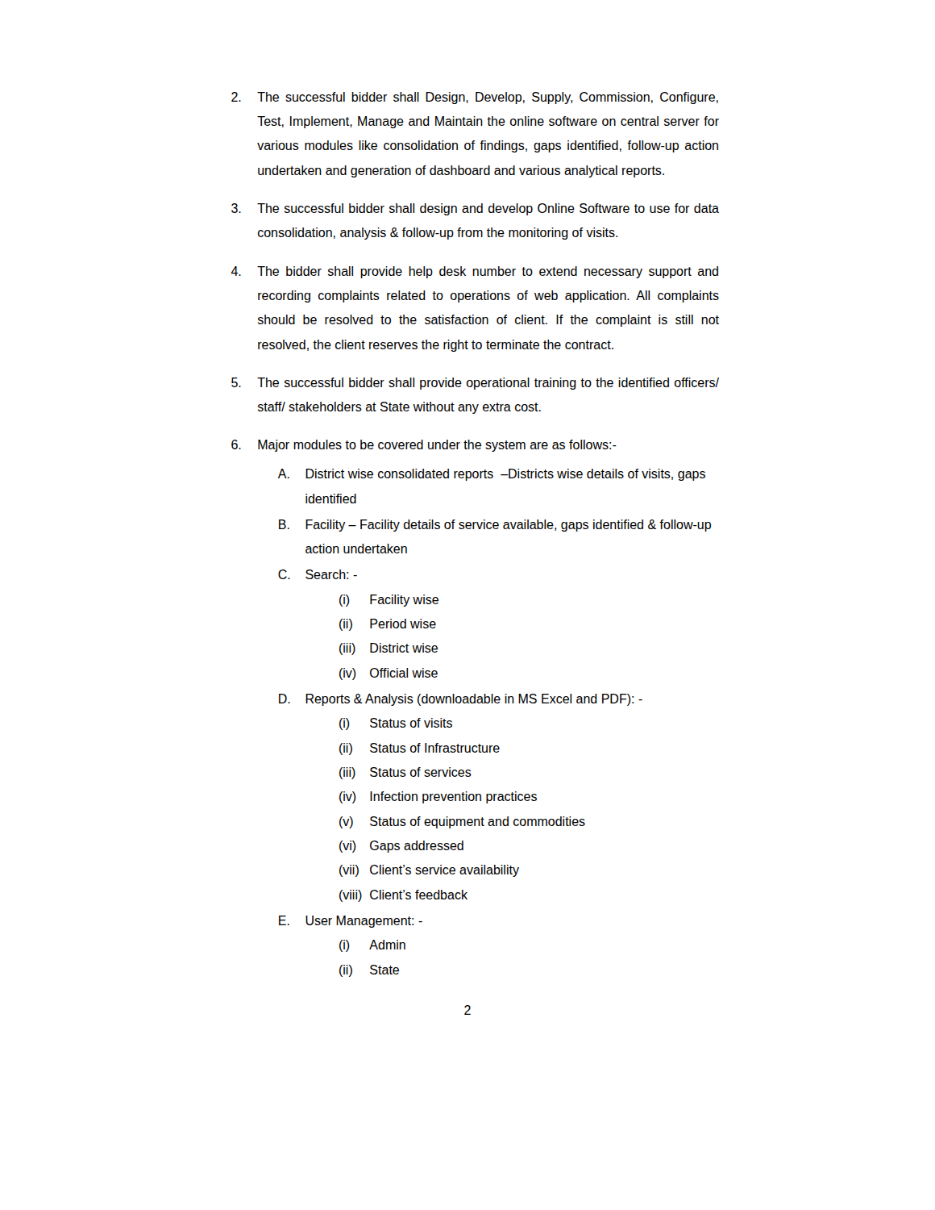The successful bidder shall Design, Develop, Supply, Commission, Configure, Test, Implement, Manage and Maintain the online software on central server for various modules like consolidation of findings, gaps identified, follow-up action undertaken and generation of dashboard and various analytical reports.
The successful bidder shall design and develop Online Software to use for data consolidation, analysis & follow-up from the monitoring of visits.
The bidder shall provide help desk number to extend necessary support and recording complaints related to operations of web application. All complaints should be resolved to the satisfaction of client. If the complaint is still not resolved, the client reserves the right to terminate the contract.
The successful bidder shall provide operational training to the identified officers/ staff/ stakeholders at State without any extra cost.
Major modules to be covered under the system are as follows:-
District wise consolidated reports –Districts wise details of visits, gaps identified
Facility – Facility details of service available, gaps identified & follow-up action undertaken
Search: -
Facility wise
Period wise
District wise
Official wise
Reports & Analysis (downloadable in MS Excel and PDF): -
Status of visits
Status of Infrastructure
Status of services
Infection prevention practices
Status of equipment and commodities
Gaps addressed
Client’s service availability
Client’s feedback
User Management: -
Admin
State
2